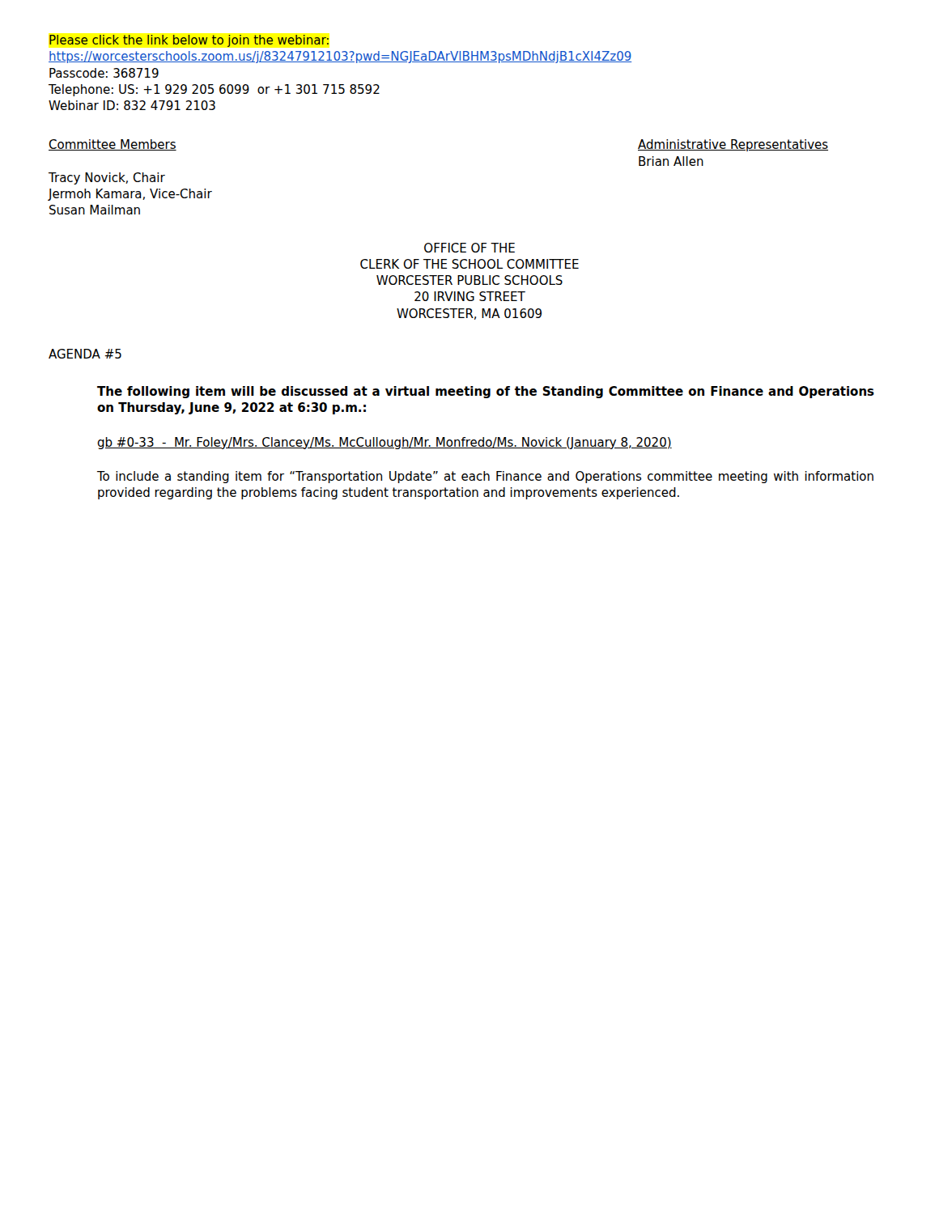Please click the link below to join the webinar:
https://worcesterschools.zoom.us/j/83247912103?pwd=NGJEaDArVlBHM3psMDhNdjB1cXI4Zz09
Passcode: 368719
Telephone: US: +1 929 205 6099 or +1 301 715 8592
Webinar ID: 832 4791 2103
| Committee Members Tracy Novick, Chair Jermoh Kamara, Vice-Chair Susan Mailman | Administrative Representatives Brian Allen |
OFFICE OF THE
CLERK OF THE SCHOOL COMMITTEE
WORCESTER PUBLIC SCHOOLS
20 IRVING STREET
WORCESTER, MA 01609
AGENDA #5
The following item will be discussed at a virtual meeting of the Standing Committee on Finance and Operations on Thursday, June 9, 2022 at 6:30 p.m.:
gb #0-33 - Mr. Foley/Mrs. Clancey/Ms. McCullough/Mr. Monfredo/Ms. Novick (January 8, 2020)
To include a standing item for “Transportation Update” at each Finance and Operations committee meeting with information provided regarding the problems facing student transportation and improvements experienced.